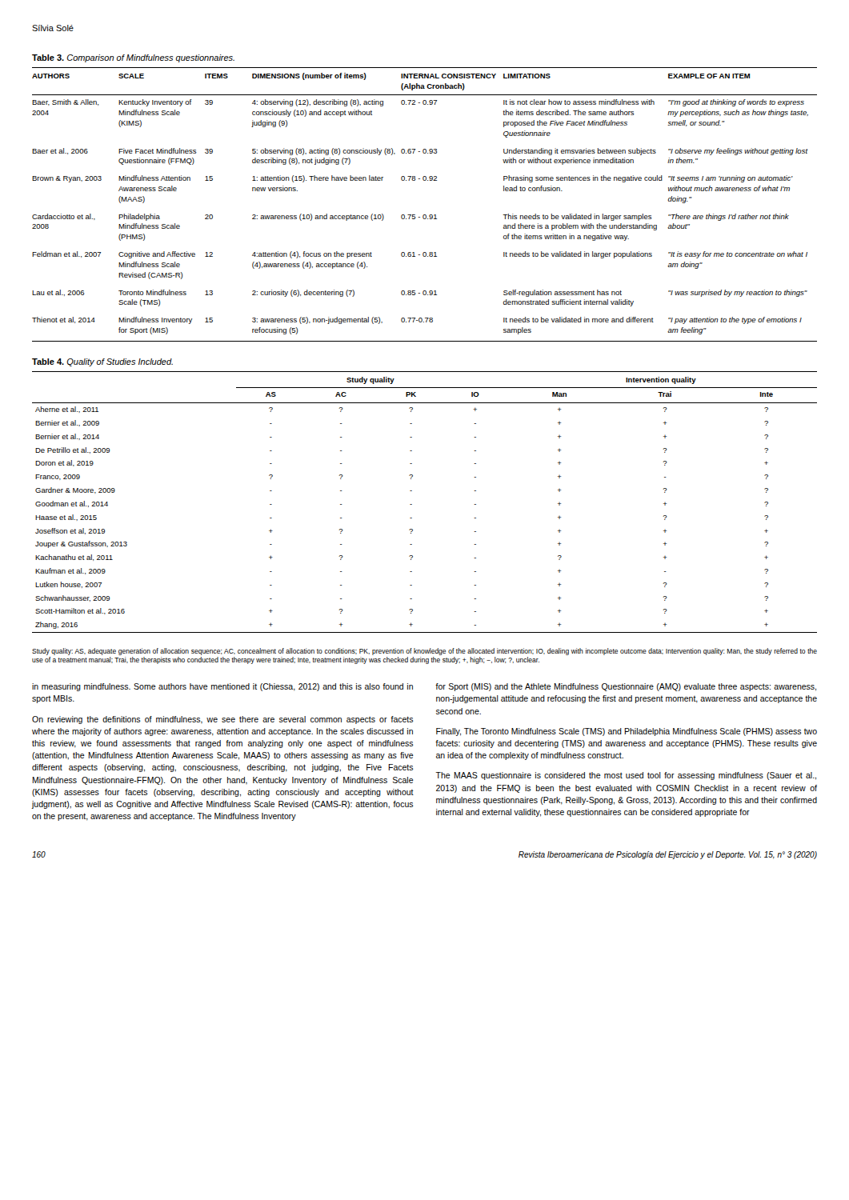Sílvia Solé
Table 3. Comparison of Mindfulness questionnaires.
| AUTHORS | SCALE | ITEMS | DIMENSIONS (number of items) | INTERNAL CONSISTENCY (Alpha Cronbach) | LIMITATIONS | EXAMPLE OF AN ITEM |
| --- | --- | --- | --- | --- | --- | --- |
| Baer, Smith & Allen, 2004 | Kentucky Inventory of Mindfulness Scale (KIMS) | 39 | 4: observing (12), describing (8), acting consciously (10) and accept without judging (9) | 0.72 - 0.97 | It is not clear how to assess mindfulness with the items described. The same authors proposed the Five Facet Mindfulness Questionnaire | "I'm good at thinking of words to express my perceptions, such as how things taste, smell, or sound." |
| Baer et al., 2006 | Five Facet Mindfulness Questionnaire (FFMQ) | 39 | 5: observing (8), acting (8) consciously (8), describing (8), not judging (7) | 0.67 - 0.93 | Understanding it emsvaries between subjects with or without experience inmeditation | "I observe my feelings without getting lost in them." |
| Brown & Ryan, 2003 | Mindfulness Attention Awareness Scale (MAAS) | 15 | 1: attention (15). There have been later new versions. | 0.78 - 0.92 | Phrasing some sentences in the negative could lead to confusion. | "It seems I am 'running on automatic' without much awareness of what I'm doing." |
| Cardacciotto et al., 2008 | Philadelphia Mindfulness Scale (PHMS) | 20 | 2: awareness (10) and acceptance (10) | 0.75 - 0.91 | This needs to be validated in larger samples and there is a problem with the understanding of the items written in a negative way. | "There are things I'd rather not think about" |
| Feldman et al., 2007 | Cognitive and Affective Mindfulness Scale Revised (CAMS-R) | 12 | 4:attention (4), focus on the present (4),awareness (4), acceptance (4). | 0.61 - 0.81 | It needs to be validated in larger populations | "It is easy for me to concentrate on what I am doing" |
| Lau et al., 2006 | Toronto Mindfulness Scale (TMS) | 13 | 2: curiosity (6), decentering (7) | 0.85 - 0.91 | Self-regulation assessment has not demonstrated sufficient internal validity | "I was surprised by my reaction to things" |
| Thienot et al, 2014 | Mindfulness Inventory for Sport (MIS) | 15 | 3: awareness (5), non-judgemental (5), refocusing (5) | 0.77-0.78 | It needs to be validated in more and different samples | "I pay attention to the type of emotions I am feeling" |
Table 4. Quality of Studies Included.
| | Study quality | Intervention quality |
| --- | --- | --- |
| | AS | AC | PK | IO | Man | Trai | Inte |
| Aherne et al., 2011 | ? | ? | ? | + | + | ? | ? |
| Bernier et al., 2009 | - | - | - | - | + | + | ? |
| Bernier et al., 2014 | - | - | - | - | + | + | ? |
| De Petrillo et al., 2009 | - | - | - | - | + | ? | ? |
| Doron et al, 2019 | - | - | - | - | + | ? | + |
| Franco, 2009 | ? | ? | ? | - | + | - | ? |
| Gardner & Moore, 2009 | - | - | - | - | + | ? | ? |
| Goodman et al., 2014 | - | - | - | - | + | + | ? |
| Haase et al., 2015 | - | - | - | - | + | ? | ? |
| Joseffson et al, 2019 | + | ? | ? | - | + | + | + |
| Jouper & Gustafsson, 2013 | - | - | - | - | + | + | ? |
| Kachanathu et al, 2011 | + | ? | ? | - | ? | + | + |
| Kaufman et al., 2009 | - | - | - | - | + | - | ? |
| Lutken house, 2007 | - | - | - | - | + | ? | ? |
| Schwanhausser, 2009 | - | - | - | - | + | ? | ? |
| Scott-Hamilton et al., 2016 | + | ? | ? | - | + | ? | + |
| Zhang, 2016 | + | + | + | - | + | + | + |
Study quality: AS, adequate generation of allocation sequence; AC, concealment of allocation to conditions; PK, prevention of knowledge of the allocated intervention; IO, dealing with incomplete outcome data; Intervention quality: Man, the study referred to the use of a treatment manual; Trai, the therapists who conducted the therapy were trained; Inte, treatment integrity was checked during the study; +, high; −, low; ?, unclear.
in measuring mindfulness. Some authors have mentioned it (Chiessa, 2012) and this is also found in sport MBIs.
On reviewing the definitions of mindfulness, we see there are several common aspects or facets where the majority of authors agree: awareness, attention and acceptance. In the scales discussed in this review, we found assessments that ranged from analyzing only one aspect of mindfulness (attention, the Mindfulness Attention Awareness Scale, MAAS) to others assessing as many as five different aspects (observing, acting, consciousness, describing, not judging, the Five Facets Mindfulness Questionnaire-FFMQ). On the other hand, Kentucky Inventory of Mindfulness Scale (KIMS) assesses four facets (observing, describing, acting consciously and accepting without judgment), as well as Cognitive and Affective Mindfulness Scale Revised (CAMS-R): attention, focus on the present, awareness and acceptance. The Mindfulness Inventory
for Sport (MIS) and the Athlete Mindfulness Questionnaire (AMQ) evaluate three aspects: awareness, non-judgemental attitude and refocusing the first and present moment, awareness and acceptance the second one.
Finally, The Toronto Mindfulness Scale (TMS) and Philadelphia Mindfulness Scale (PHMS) assess two facets: curiosity and decentering (TMS) and awareness and acceptance (PHMS). These results give an idea of the complexity of mindfulness construct.
The MAAS questionnaire is considered the most used tool for assessing mindfulness (Sauer et al., 2013) and the FFMQ is been the best evaluated with COSMIN Checklist in a recent review of mindfulness questionnaires (Park, Reilly-Spong, & Gross, 2013). According to this and their confirmed internal and external validity, these questionnaires can be considered appropriate for
160 Revista Iberoamericana de Psicología del Ejercicio y el Deporte. Vol. 15, n° 3 (2020)